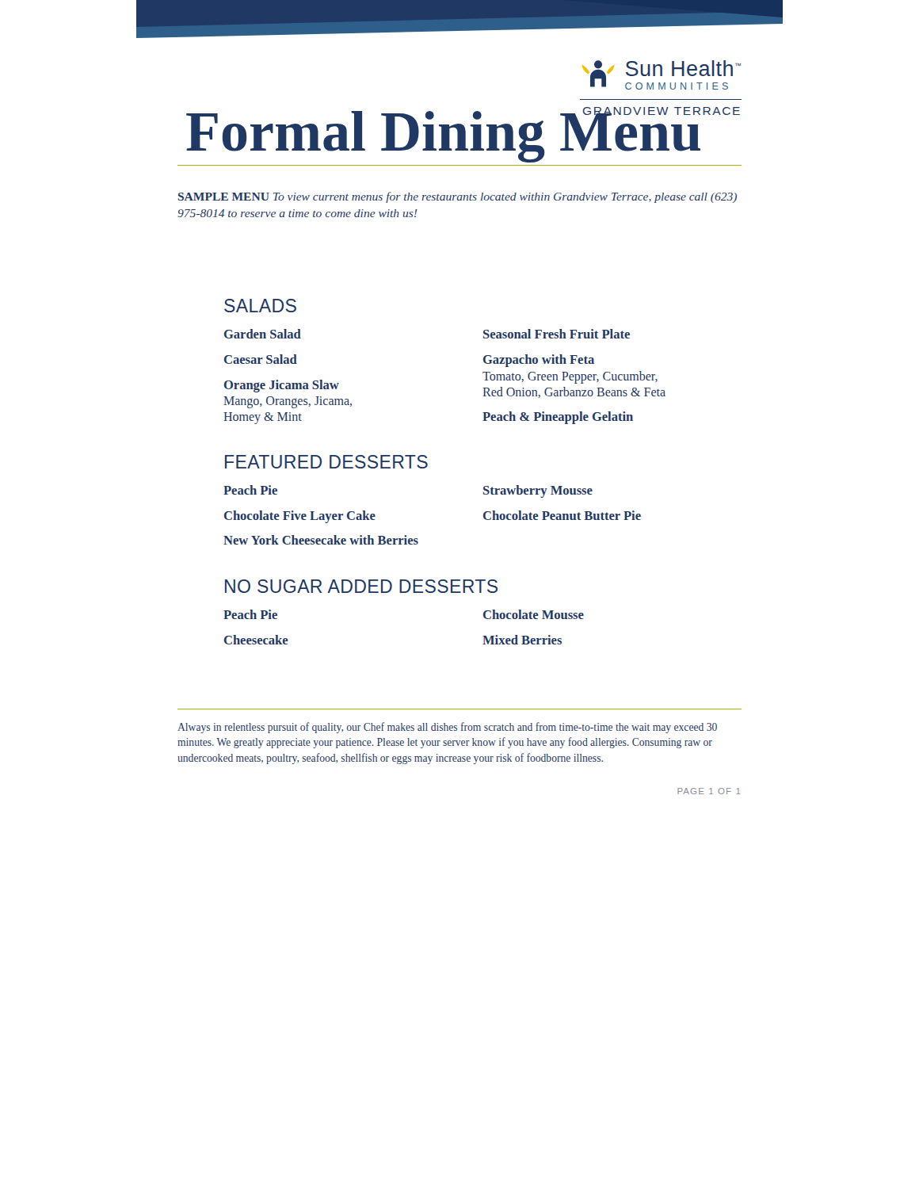Sun Health™
COMMUNITIES
GRANDVIEW TERRACE
Formal Dining Menu
SAMPLE MENU To view current menus for the restaurants located within Grandview Terrace, please call (623) 975-8014 to reserve a time to come dine with us!
Salads
Garden Salad
Caesar Salad
Orange Jicama Slaw
Mango, Oranges, Jicama,
Homey & Mint
Seasonal Fresh Fruit Plate
Gazpacho with Feta
Tomato, Green Pepper, Cucumber,
Red Onion, Garbanzo Beans & Feta
Peach & Pineapple Gelatin
Featured Desserts
Peach Pie
Chocolate Five Layer Cake
New York Cheesecake with Berries
Strawberry Mousse
Chocolate Peanut Butter Pie
No Sugar Added Desserts
Peach Pie
Cheesecake
Chocolate Mousse
Mixed Berries
Always in relentless pursuit of quality, our Chef makes all dishes from scratch and from time-to-time the wait may exceed 30 minutes. We greatly appreciate your patience. Please let your server know if you have any food allergies. Consuming raw or undercooked meats, poultry, seafood, shellfish or eggs may increase your risk of foodborne illness.
PAGE 1 OF 1